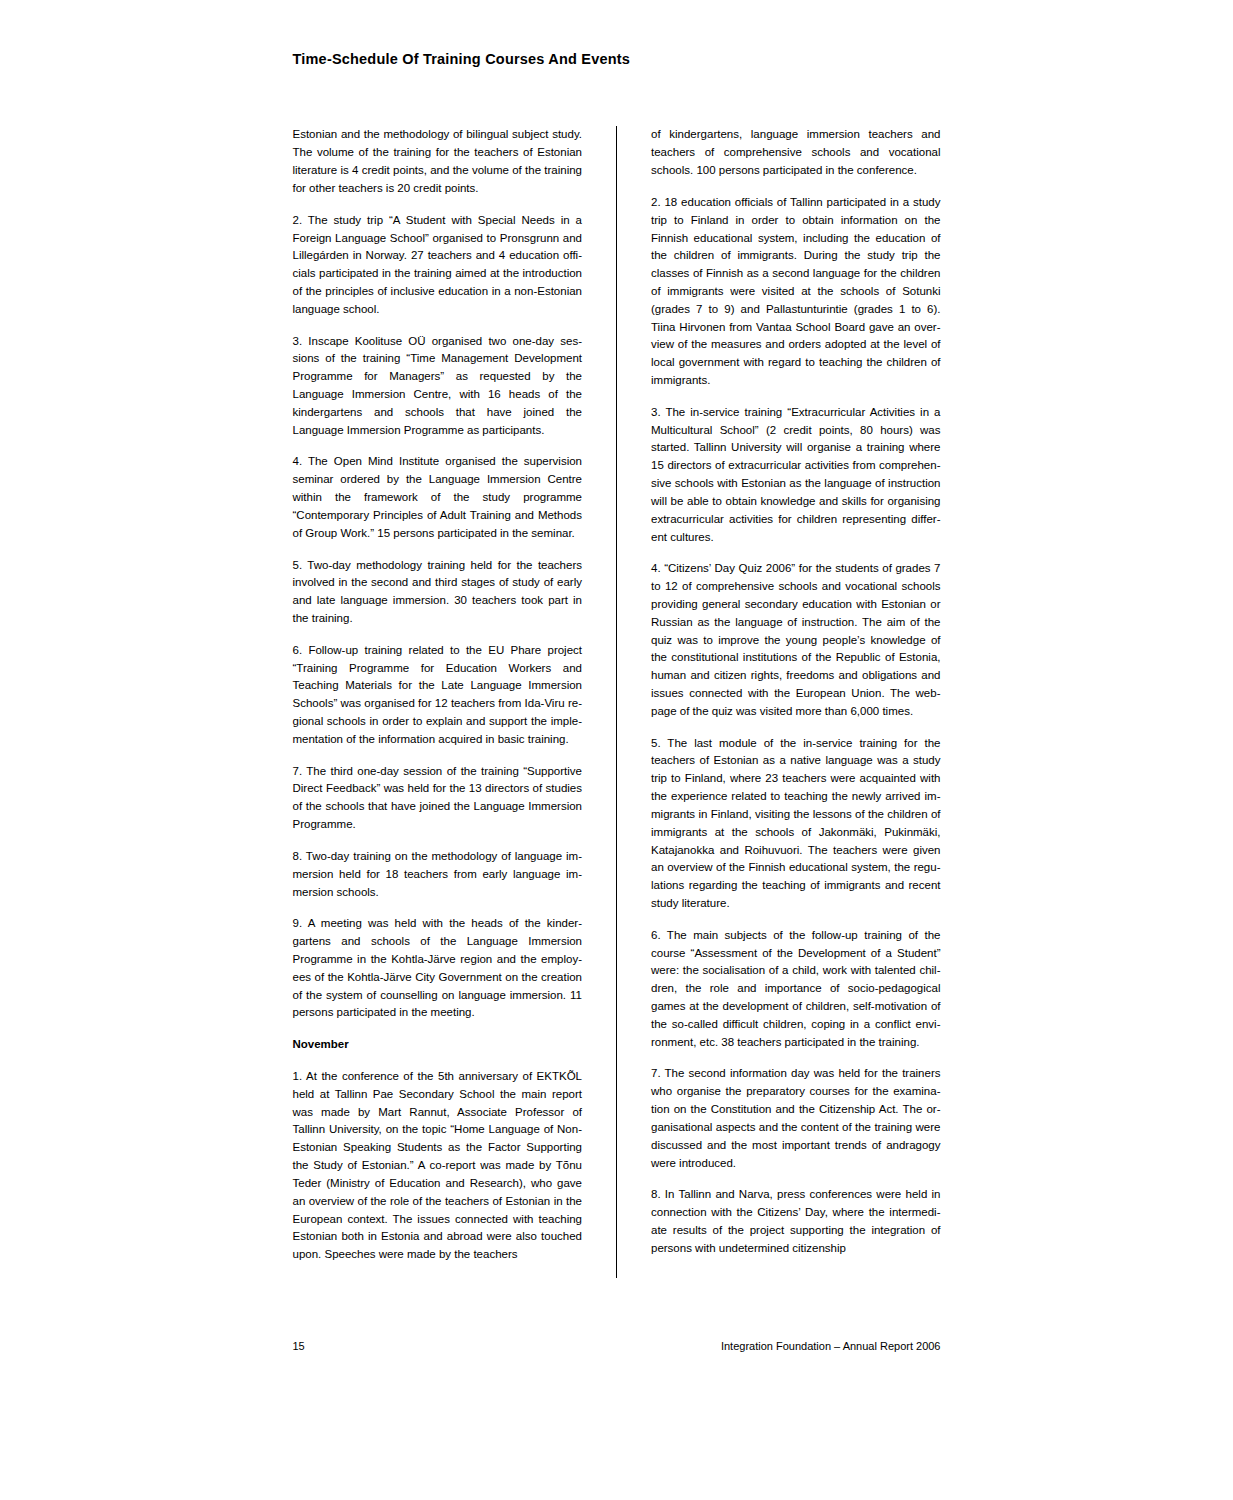Time-Schedule Of Training Courses And Events
Estonian and the methodology of bilingual subject study. The volume of the training for the teachers of Estonian literature is 4 credit points, and the volume of the training for other teachers is 20 credit points.
2. The study trip “A Student with Special Needs in a Foreign Language School” organised to Pronsgrunn and Lillegárden in Norway. 27 teachers and 4 education officials participated in the training aimed at the introduction of the principles of inclusive education in a non-Estonian language school.
3. Inscape Koolituse OÜ organised two one-day sessions of the training “Time Management Development Programme for Managers” as requested by the Language Immersion Centre, with 16 heads of the kindergartens and schools that have joined the Language Immersion Programme as participants.
4. The Open Mind Institute organised the supervision seminar ordered by the Language Immersion Centre within the framework of the study programme “Contemporary Principles of Adult Training and Methods of Group Work.” 15 persons participated in the seminar.
5. Two-day methodology training held for the teachers involved in the second and third stages of study of early and late language immersion. 30 teachers took part in the training.
6. Follow-up training related to the EU Phare project “Training Programme for Education Workers and Teaching Materials for the Late Language Immersion Schools” was organised for 12 teachers from Ida-Viru regional schools in order to explain and support the implementation of the information acquired in basic training.
7. The third one-day session of the training “Supportive Direct Feedback” was held for the 13 directors of studies of the schools that have joined the Language Immersion Programme.
8. Two-day training on the methodology of language immersion held for 18 teachers from early language immersion schools.
9. A meeting was held with the heads of the kindergartens and schools of the Language Immersion Programme in the Kohtla-Järve region and the employees of the Kohtla-Järve City Government on the creation of the system of counselling on language immersion. 11 persons participated in the meeting.
November
1. At the conference of the 5th anniversary of EKTKÕL held at Tallinn Pae Secondary School the main report was made by Mart Rannut, Associate Professor of Tallinn University, on the topic “Home Language of Non-Estonian Speaking Students as the Factor Supporting the Study of Estonian.” A co-report was made by Tõnu Teder (Ministry of Education and Research), who gave an overview of the role of the teachers of Estonian in the European context. The issues connected with teaching Estonian both in Estonia and abroad were also touched upon. Speeches were made by the teachers
of kindergartens, language immersion teachers and teachers of comprehensive schools and vocational schools. 100 persons participated in the conference.
2. 18 education officials of Tallinn participated in a study trip to Finland in order to obtain information on the Finnish educational system, including the education of the children of immigrants. During the study trip the classes of Finnish as a second language for the children of immigrants were visited at the schools of Sotunki (grades 7 to 9) and Pallastunturintie (grades 1 to 6). Tiina Hirvonen from Vantaa School Board gave an overview of the measures and orders adopted at the level of local government with regard to teaching the children of immigrants.
3. The in-service training “Extracurricular Activities in a Multicultural School” (2 credit points, 80 hours) was started. Tallinn University will organise a training where 15 directors of extracurricular activities from comprehensive schools with Estonian as the language of instruction will be able to obtain knowledge and skills for organising extracurricular activities for children representing different cultures.
4. “Citizens’ Day Quiz 2006” for the students of grades 7 to 12 of comprehensive schools and vocational schools providing general secondary education with Estonian or Russian as the language of instruction. The aim of the quiz was to improve the young people’s knowledge of the constitutional institutions of the Republic of Estonia, human and citizen rights, freedoms and obligations and issues connected with the European Union. The webpage of the quiz was visited more than 6,000 times.
5. The last module of the in-service training for the teachers of Estonian as a native language was a study trip to Finland, where 23 teachers were acquainted with the experience related to teaching the newly arrived immigrants in Finland, visiting the lessons of the children of immigrants at the schools of Jakonmäki, Pukinmäki, Katajanokka and Roihuvuori. The teachers were given an overview of the Finnish educational system, the regulations regarding the teaching of immigrants and recent study literature.
6. The main subjects of the follow-up training of the course “Assessment of the Development of a Student” were: the socialisation of a child, work with talented children, the role and importance of socio-pedagogical games at the development of children, self-motivation of the so-called difficult children, coping in a conflict environment, etc. 38 teachers participated in the training.
7. The second information day was held for the trainers who organise the preparatory courses for the examination on the Constitution and the Citizenship Act. The organisational aspects and the content of the training were discussed and the most important trends of andragogy were introduced.
8. In Tallinn and Narva, press conferences were held in connection with the Citizens’ Day, where the intermediate results of the project supporting the integration of persons with undetermined citizenship
15
Integration Foundation – Annual Report 2006